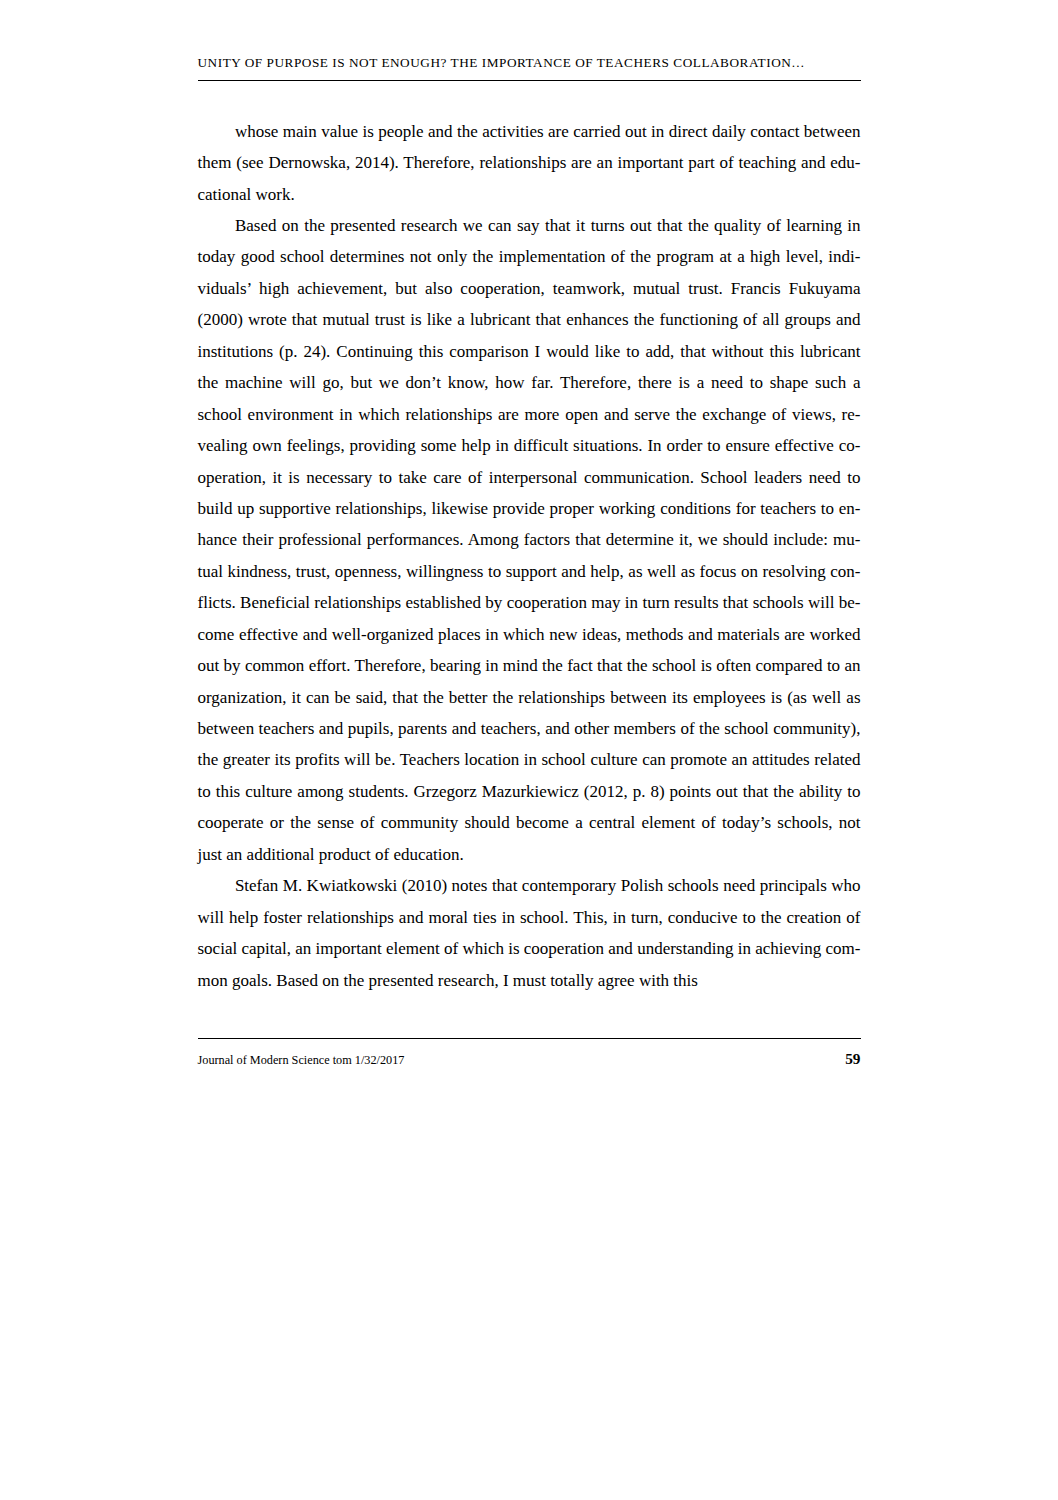Unity of purpose is not enough? The importance of teachers collaboration…
whose main value is people and the activities are carried out in direct daily contact between them (see Dernowska, 2014). Therefore, relationships are an important part of teaching and educational work.
Based on the presented research we can say that it turns out that the quality of learning in today good school determines not only the implementation of the program at a high level, individuals’ high achievement, but also cooperation, teamwork, mutual trust. Francis Fukuyama (2000) wrote that mutual trust is like a lubricant that enhances the functioning of all groups and institutions (p. 24). Continuing this comparison I would like to add, that without this lubricant the machine will go, but we don’t know, how far. Therefore, there is a need to shape such a school environment in which relationships are more open and serve the exchange of views, revealing own feelings, providing some help in difficult situations. In order to ensure effective cooperation, it is necessary to take care of interpersonal communication. School leaders need to build up supportive relationships, likewise provide proper working conditions for teachers to enhance their professional performances. Among factors that determine it, we should include: mutual kindness, trust, openness, willingness to support and help, as well as focus on resolving conflicts. Beneficial relationships established by cooperation may in turn results that schools will become effective and well-organized places in which new ideas, methods and materials are worked out by common effort. Therefore, bearing in mind the fact that the school is often compared to an organization, it can be said, that the better the relationships between its employees is (as well as between teachers and pupils, parents and teachers, and other members of the school community), the greater its profits will be. Teachers location in school culture can promote an attitudes related to this culture among students. Grzegorz Mazurkiewicz (2012, p. 8) points out that the ability to cooperate or the sense of community should become a central element of today’s schools, not just an additional product of education.
Stefan M. Kwiatkowski (2010) notes that contemporary Polish schools need principals who will help foster relationships and moral ties in school. This, in turn, conducive to the creation of social capital, an important element of which is cooperation and understanding in achieving common goals. Based on the presented research, I must totally agree with this
Journal of Modern Science tom 1/32/2017 59